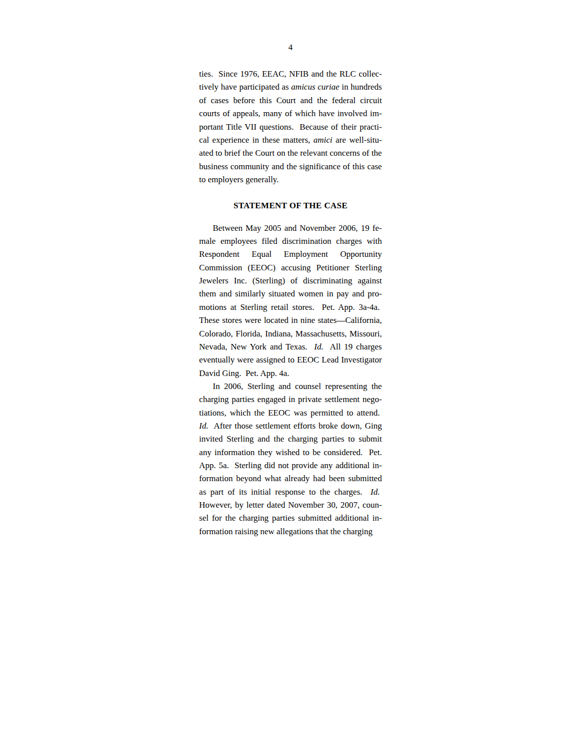4
ties. Since 1976, EEAC, NFIB and the RLC collectively have participated as amicus curiae in hundreds of cases before this Court and the federal circuit courts of appeals, many of which have involved important Title VII questions. Because of their practical experience in these matters, amici are well-situated to brief the Court on the relevant concerns of the business community and the significance of this case to employers generally.
Statement of the Case
Between May 2005 and November 2006, 19 female employees filed discrimination charges with Respondent Equal Employment Opportunity Commission (EEOC) accusing Petitioner Sterling Jewelers Inc. (Sterling) of discriminating against them and similarly situated women in pay and promotions at Sterling retail stores. Pet. App. 3a-4a. These stores were located in nine states—California, Colorado, Florida, Indiana, Massachusetts, Missouri, Nevada, New York and Texas. Id. All 19 charges eventually were assigned to EEOC Lead Investigator David Ging. Pet. App. 4a.
In 2006, Sterling and counsel representing the charging parties engaged in private settlement negotiations, which the EEOC was permitted to attend. Id. After those settlement efforts broke down, Ging invited Sterling and the charging parties to submit any information they wished to be considered. Pet. App. 5a. Sterling did not provide any additional information beyond what already had been submitted as part of its initial response to the charges. Id. However, by letter dated November 30, 2007, counsel for the charging parties submitted additional information raising new allegations that the charging